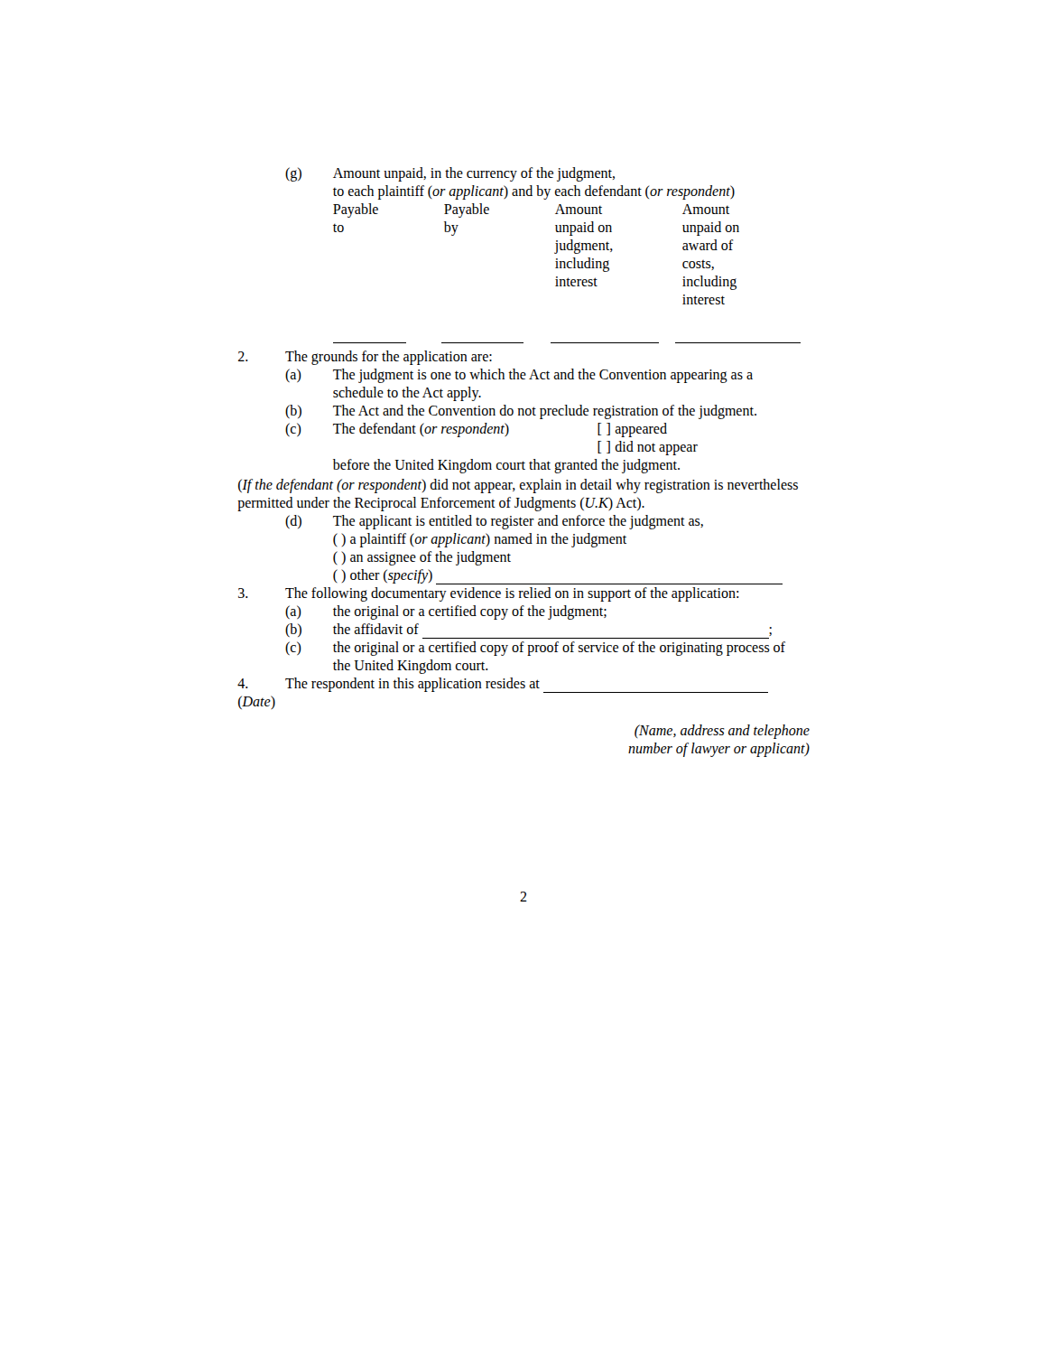(g)
Amount unpaid, in the currency of the judgment,
to each plaintiff (or applicant) and by each defendant (or respondent)
Payable
to
Payable
by
Amount
unpaid on
judgment,
including
interest
Amount
unpaid on
award of
costs,
including
interest
2.
The grounds for the application are:
(a)
The judgment is one to which the Act and the Convention appearing as a
schedule to the Act apply.
(b)
The Act and the Convention do not preclude registration of the judgment.
(c)
The defendant (or respondent)
[ ] appeared
[ ] did not appear
before the United Kingdom court that granted the judgment.
(If the defendant (or respondent) did not appear, explain in detail why registration is nevertheless permitted under the Reciprocal Enforcement of Judgments (U.K) Act).
(d)
The applicant is entitled to register and enforce the judgment as,
( ) a plaintiff (or applicant) named in the judgment
( ) an assignee of the judgment
( ) other (specify)
3.
The following documentary evidence is relied on in support of the application:
(a)
the original or a certified copy of the judgment;
(b)
the affidavit of ;
(c)
the original or a certified copy of proof of service of the originating process of
the United Kingdom court.
4.
The respondent in this application resides at
(Date)
(Name, address and telephone number of lawyer or applicant)
2